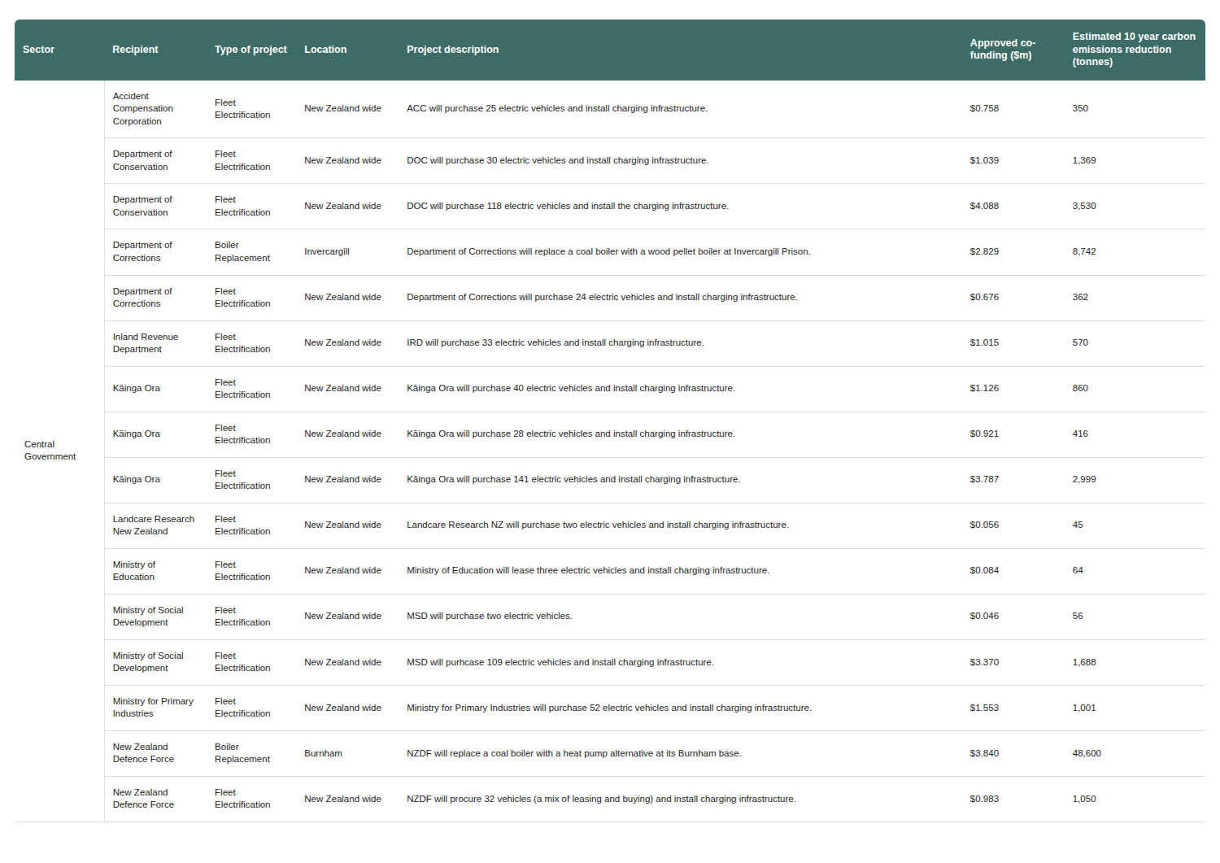| Sector | Recipient | Type of project | Location | Project description | Approved co-funding ($m) | Estimated 10 year carbon emissions reduction (tonnes) |
| --- | --- | --- | --- | --- | --- | --- |
| Central Government | Accident Compensation Corporation | Fleet Electrification | New Zealand wide | ACC will purchase 25 electric vehicles and install charging infrastructure. | $0.758 | 350 |
| Department of Conservation | Fleet Electrification | New Zealand wide | DOC will purchase 30 electric vehicles and install charging infrastructure. | $1.039 | 1,369 |
| Department of Conservation | Fleet Electrification | New Zealand wide | DOC will purchase 118 electric vehicles and install the charging infrastructure. | $4.088 | 3,530 |
| Department of Corrections | Boiler Replacement | Invercargill | Department of Corrections will replace a coal boiler with a wood pellet boiler at Invercargill Prison. | $2.829 | 8,742 |
| Department of Corrections | Fleet Electrification | New Zealand wide | Department of Corrections will purchase 24 electric vehicles and install charging infrastructure. | $0.676 | 362 |
| Inland Revenue Department | Fleet Electrification | New Zealand wide | IRD will purchase 33 electric vehicles and install charging infrastructure. | $1.015 | 570 |
| Kāinga Ora | Fleet Electrification | New Zealand wide | Kāinga Ora will purchase 40 electric vehicles and install charging infrastructure. | $1.126 | 860 |
| Kāinga Ora | Fleet Electrification | New Zealand wide | Kāinga Ora will purchase 28 electric vehicles and install charging infrastructure. | $0.921 | 416 |
| Kāinga Ora | Fleet Electrification | New Zealand wide | Kāinga Ora will purchase 141 electric vehicles and install charging infrastructure. | $3.787 | 2,999 |
| Landcare Research New Zealand | Fleet Electrification | New Zealand wide | Landcare Research NZ will purchase two electric vehicles and install charging infrastructure. | $0.056 | 45 |
| Ministry of Education | Fleet Electrification | New Zealand wide | Ministry of Education will lease three electric vehicles and install charging infrastructure. | $0.084 | 64 |
| Ministry of Social Development | Fleet Electrification | New Zealand wide | MSD will purchase two electric vehicles. | $0.046 | 56 |
| Ministry of Social Development | Fleet Electrification | New Zealand wide | MSD will purhcase 109 electric vehicles and install charging infrastructure. | $3.370 | 1,688 |
| Ministry for Primary Industries | Fleet Electrification | New Zealand wide | Ministry for Primary Industries will purchase 52 electric vehicles and install charging infrastructure. | $1.553 | 1,001 |
| New Zealand Defence Force | Boiler Replacement | Burnham | NZDF will replace a coal boiler with a heat pump alternative at its Burnham base. | $3.840 | 48,600 |
| New Zealand Defence Force | Fleet Electrification | New Zealand wide | NZDF will procure 32 vehicles (a mix of leasing and buying) and install charging infrastructure. | $0.983 | 1,050 |